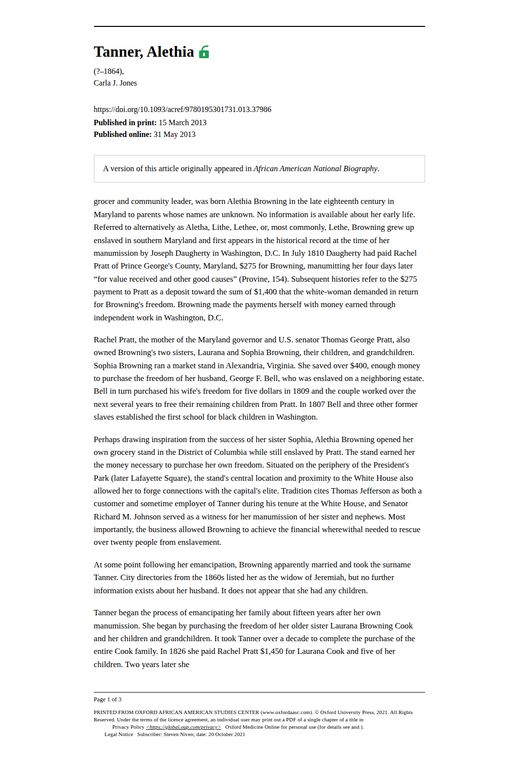Tanner, Alethia
(?–1864),
Carla J. Jones
https://doi.org/10.1093/acref/9780195301731.013.37986
Published in print: 15 March 2013
Published online: 31 May 2013
A version of this article originally appeared in African American National Biography.
grocer and community leader, was born Alethia Browning in the late eighteenth century in Maryland to parents whose names are unknown. No information is available about her early life. Referred to alternatively as Aletha, Lithe, Lethee, or, most commonly, Lethe, Browning grew up enslaved in southern Maryland and first appears in the historical record at the time of her manumission by Joseph Daugherty in Washington, D.C. In July 1810 Daugherty had paid Rachel Pratt of Prince George's County, Maryland, $275 for Browning, manumitting her four days later “for value received and other good causes” (Provine, 154). Subsequent histories refer to the $275 payment to Pratt as a deposit toward the sum of $1,400 that the white-woman demanded in return for Browning's freedom. Browning made the payments herself with money earned through independent work in Washington, D.C.
Rachel Pratt, the mother of the Maryland governor and U.S. senator Thomas George Pratt, also owned Browning's two sisters, Laurana and Sophia Browning, their children, and grandchildren. Sophia Browning ran a market stand in Alexandria, Virginia. She saved over $400, enough money to purchase the freedom of her husband, George F. Bell, who was enslaved on a neighboring estate. Bell in turn purchased his wife's freedom for five dollars in 1809 and the couple worked over the next several years to free their remaining children from Pratt. In 1807 Bell and three other former slaves established the first school for black children in Washington.
Perhaps drawing inspiration from the success of her sister Sophia, Alethia Browning opened her own grocery stand in the District of Columbia while still enslaved by Pratt. The stand earned her the money necessary to purchase her own freedom. Situated on the periphery of the President's Park (later Lafayette Square), the stand's central location and proximity to the White House also allowed her to forge connections with the capital's elite. Tradition cites Thomas Jefferson as both a customer and sometime employer of Tanner during his tenure at the White House, and Senator Richard M. Johnson served as a witness for her manumission of her sister and nephews. Most importantly, the business allowed Browning to achieve the financial wherewithal needed to rescue over twenty people from enslavement.
At some point following her emancipation, Browning apparently married and took the surname Tanner. City directories from the 1860s listed her as the widow of Jeremiah, but no further information exists about her husband. It does not appear that she had any children.
Tanner began the process of emancipating her family about fifteen years after her own manumission. She began by purchasing the freedom of her older sister Laurana Browning Cook and her children and grandchildren. It took Tanner over a decade to complete the purchase of the entire Cook family. In 1826 she paid Rachel Pratt $1,450 for Laurana Cook and five of her children. Two years later she
Page 1 of 3
PRINTED FROM OXFORD AFRICAN AMERICAN STUDIES CENTER (www.oxfordaasc.com). © Oxford University Press, 2021. All Rights Reserved. Under the terms of the licence agreement, an individual user may print out a PDF of a single chapter of a title in Privacy Policy <https://global.oup.com/privacy> Oxford Medicine Online for personal use (for details see and ). Legal Notice Subscriber: Steven Niven; date: 20 October 2021